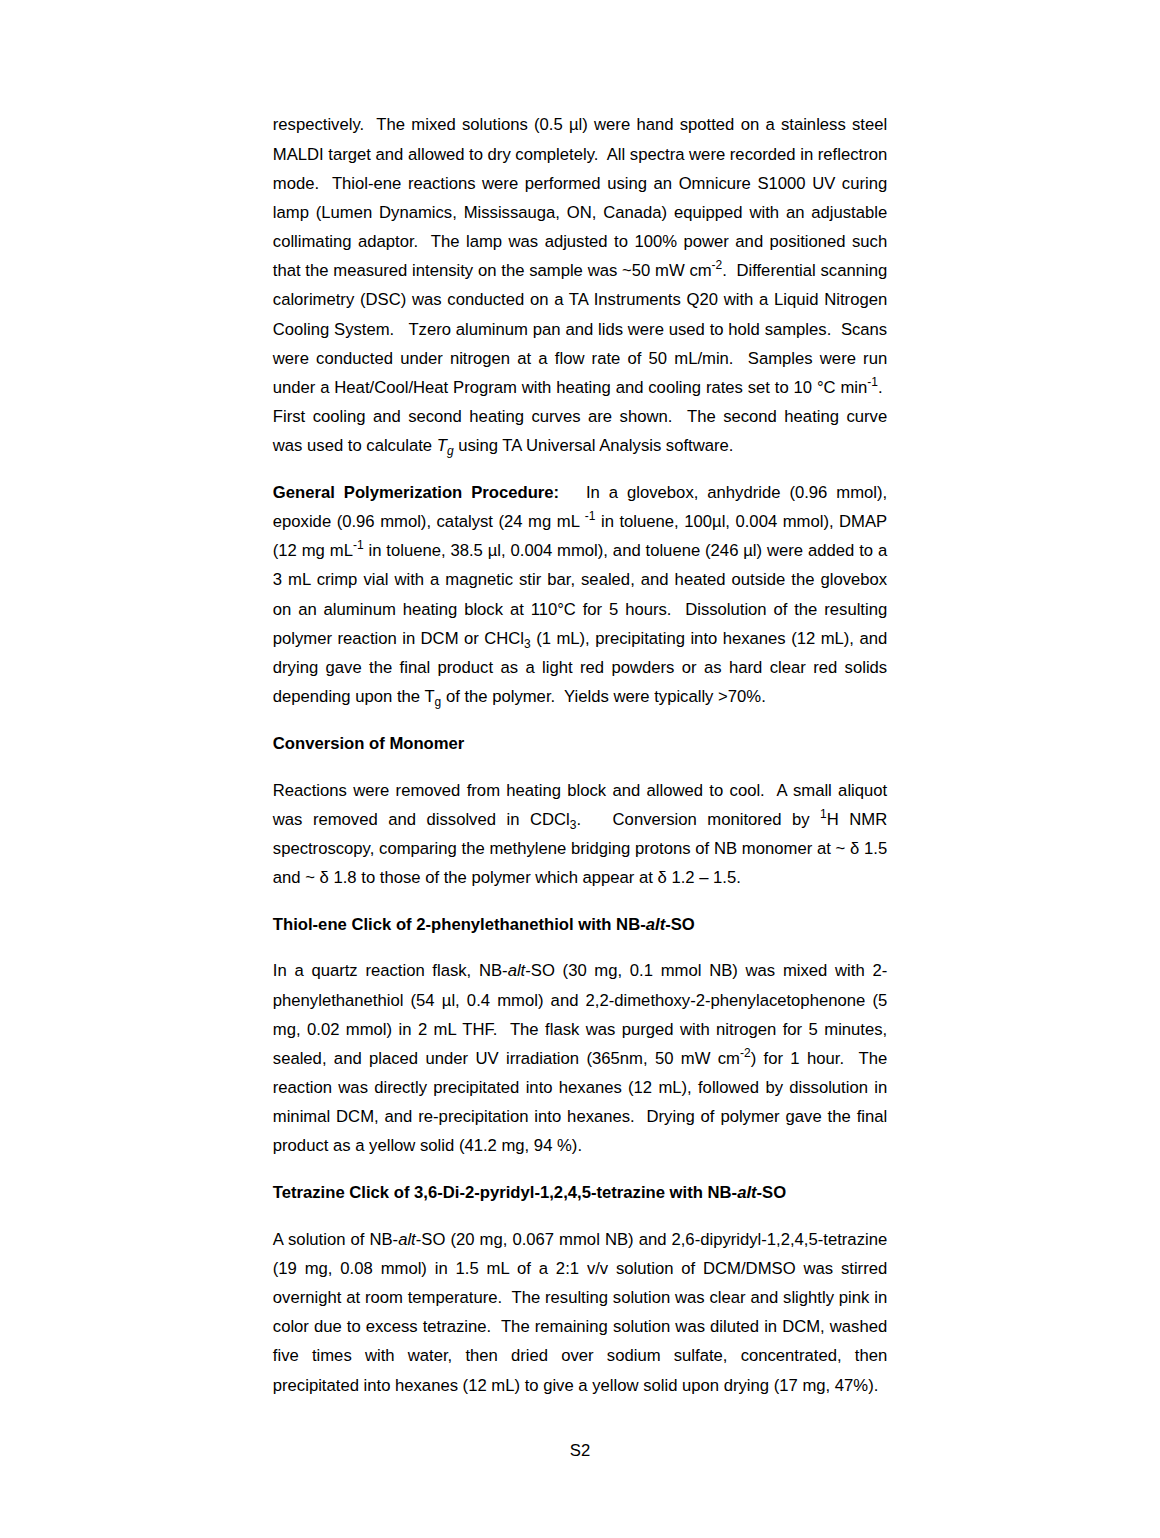respectively. The mixed solutions (0.5 µl) were hand spotted on a stainless steel MALDI target and allowed to dry completely. All spectra were recorded in reflectron mode. Thiol-ene reactions were performed using an Omnicure S1000 UV curing lamp (Lumen Dynamics, Mississauga, ON, Canada) equipped with an adjustable collimating adaptor. The lamp was adjusted to 100% power and positioned such that the measured intensity on the sample was ~50 mW cm-2. Differential scanning calorimetry (DSC) was conducted on a TA Instruments Q20 with a Liquid Nitrogen Cooling System. Tzero aluminum pan and lids were used to hold samples. Scans were conducted under nitrogen at a flow rate of 50 mL/min. Samples were run under a Heat/Cool/Heat Program with heating and cooling rates set to 10 °C min-1. First cooling and second heating curves are shown. The second heating curve was used to calculate Tg using TA Universal Analysis software.
General Polymerization Procedure: In a glovebox, anhydride (0.96 mmol), epoxide (0.96 mmol), catalyst (24 mg mL -1 in toluene, 100µl, 0.004 mmol), DMAP (12 mg mL-1 in toluene, 38.5 µl, 0.004 mmol), and toluene (246 µl) were added to a 3 mL crimp vial with a magnetic stir bar, sealed, and heated outside the glovebox on an aluminum heating block at 110°C for 5 hours. Dissolution of the resulting polymer reaction in DCM or CHCl3 (1 mL), precipitating into hexanes (12 mL), and drying gave the final product as a light red powders or as hard clear red solids depending upon the Tg of the polymer. Yields were typically >70%.
Conversion of Monomer
Reactions were removed from heating block and allowed to cool. A small aliquot was removed and dissolved in CDCl3. Conversion monitored by 1H NMR spectroscopy, comparing the methylene bridging protons of NB monomer at ~ δ 1.5 and ~ δ 1.8 to those of the polymer which appear at δ 1.2 – 1.5.
Thiol-ene Click of 2-phenylethanethiol with NB-alt-SO
In a quartz reaction flask, NB-alt-SO (30 mg, 0.1 mmol NB) was mixed with 2-phenylethanethiol (54 µl, 0.4 mmol) and 2,2-dimethoxy-2-phenylacetophenone (5 mg, 0.02 mmol) in 2 mL THF. The flask was purged with nitrogen for 5 minutes, sealed, and placed under UV irradiation (365nm, 50 mW cm-2) for 1 hour. The reaction was directly precipitated into hexanes (12 mL), followed by dissolution in minimal DCM, and re-precipitation into hexanes. Drying of polymer gave the final product as a yellow solid (41.2 mg, 94 %).
Tetrazine Click of 3,6-Di-2-pyridyl-1,2,4,5-tetrazine with NB-alt-SO
A solution of NB-alt-SO (20 mg, 0.067 mmol NB) and 2,6-dipyridyl-1,2,4,5-tetrazine (19 mg, 0.08 mmol) in 1.5 mL of a 2:1 v/v solution of DCM/DMSO was stirred overnight at room temperature. The resulting solution was clear and slightly pink in color due to excess tetrazine. The remaining solution was diluted in DCM, washed five times with water, then dried over sodium sulfate, concentrated, then precipitated into hexanes (12 mL) to give a yellow solid upon drying (17 mg, 47%).
S2